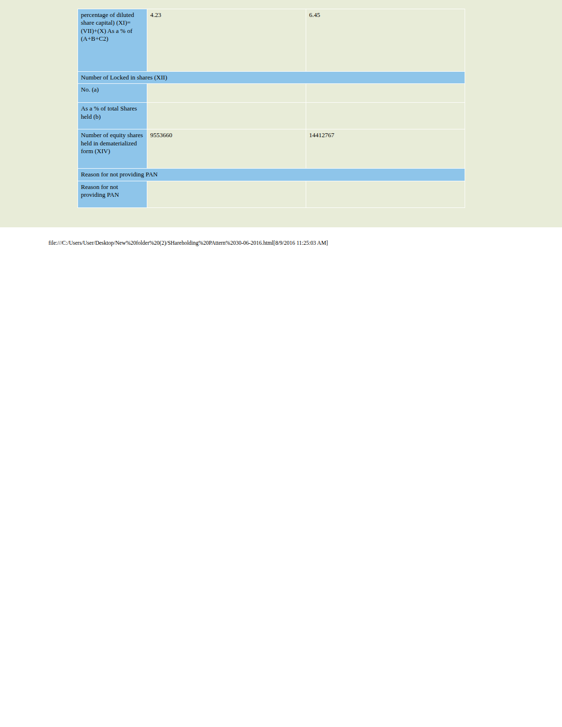| percentage of diluted share capital) (XI)= (VII)+(X) As a % of (A+B+C2) | 4.23 | 6.45 |
| Number of Locked in shares (XII) |
| No. (a) | | |
| As a % of total Shares held (b) | | |
| Number of equity shares held in dematerialized form (XIV) | 9553660 | 14412767 |
| Reason for not providing PAN |
| Reason for not providing PAN | | |
file:///C:/Users/User/Desktop/New%20folder%20(2)/SHareholding%20PAttern%2030-06-2016.html[8/9/2016 11:25:03 AM]